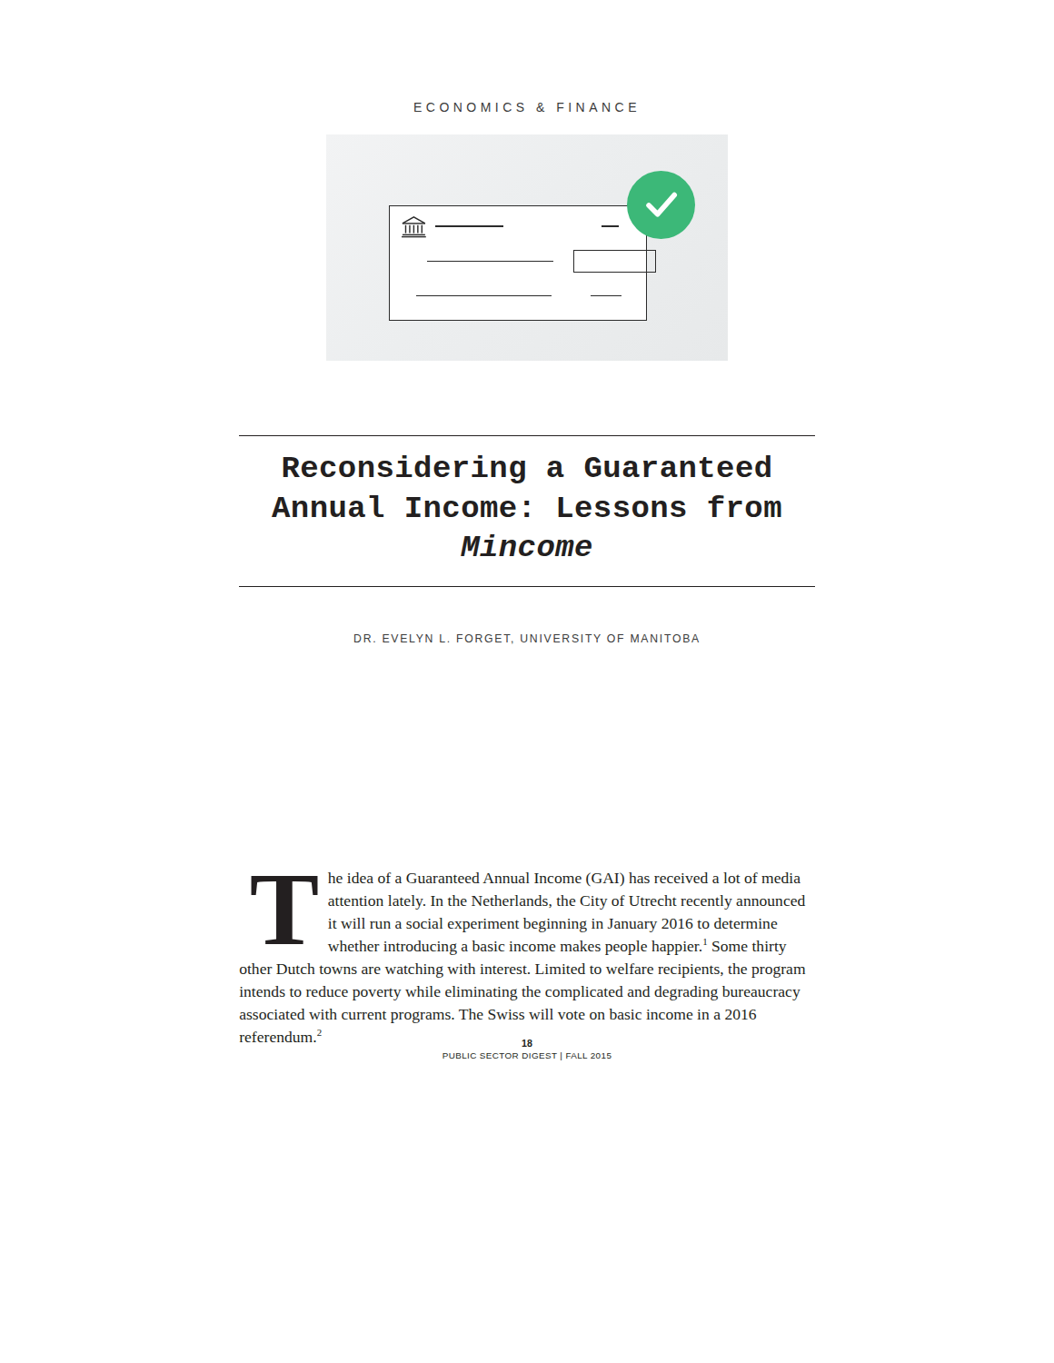Economics & Finance
Reconsidering a Guaranteed Annual Income: Lessons from Mincome
Dr. Evelyn L. Forget, University of Manitoba
The idea of a Guaranteed Annual Income (GAI) has received a lot of media attention lately. In the Netherlands, the City of Utrecht recently announced it will run a social experiment beginning in January 2016 to determine whether introducing a basic income makes people happier.1 Some thirty other Dutch towns are watching with interest. Limited to welfare recipients, the program intends to reduce poverty while eliminating the complicated and degrading bureaucracy associated with current programs. The Swiss will vote on basic income in a 2016 referendum.2
18
PUBLIC SECTOR DIGEST | FALL 2015